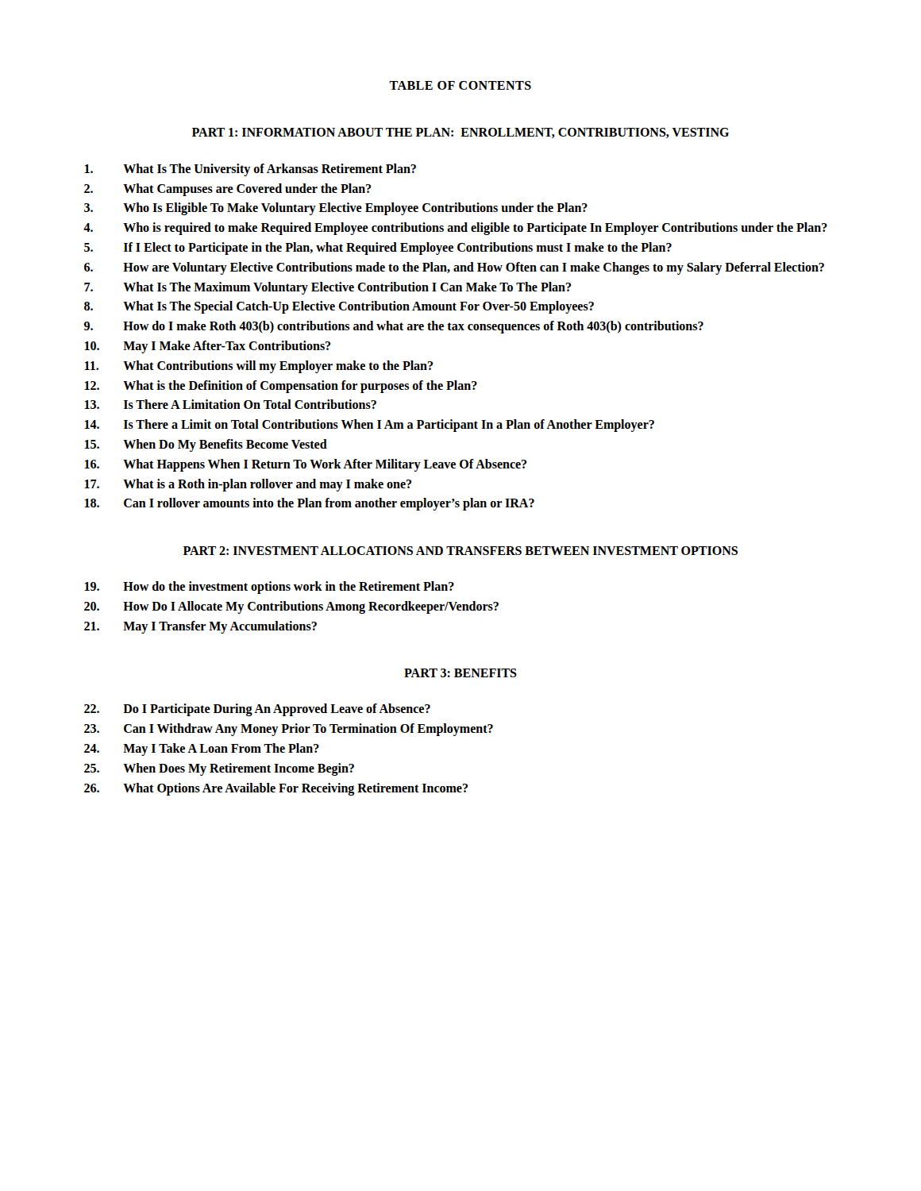TABLE OF CONTENTS
PART 1: INFORMATION ABOUT THE PLAN: ENROLLMENT, CONTRIBUTIONS, VESTING
1. What Is The University of Arkansas Retirement Plan?
2. What Campuses are Covered under the Plan?
3. Who Is Eligible To Make Voluntary Elective Employee Contributions under the Plan?
4. Who is required to make Required Employee contributions and eligible to Participate In Employer Contributions under the Plan?
5. If I Elect to Participate in the Plan, what Required Employee Contributions must I make to the Plan?
6. How are Voluntary Elective Contributions made to the Plan, and How Often can I make Changes to my Salary Deferral Election?
7. What Is The Maximum Voluntary Elective Contribution I Can Make To The Plan?
8. What Is The Special Catch-Up Elective Contribution Amount For Over-50 Employees?
9. How do I make Roth 403(b) contributions and what are the tax consequences of Roth 403(b) contributions?
10. May I Make After-Tax Contributions?
11. What Contributions will my Employer make to the Plan?
12. What is the Definition of Compensation for purposes of the Plan?
13. Is There A Limitation On Total Contributions?
14. Is There a Limit on Total Contributions When I Am a Participant In a Plan of Another Employer?
15. When Do My Benefits Become Vested
16. What Happens When I Return To Work After Military Leave Of Absence?
17. What is a Roth in-plan rollover and may I make one?
18. Can I rollover amounts into the Plan from another employer’s plan or IRA?
PART 2: INVESTMENT ALLOCATIONS AND TRANSFERS BETWEEN INVESTMENT OPTIONS
19. How do the investment options work in the Retirement Plan?
20. How Do I Allocate My Contributions Among Recordkeeper/Vendors?
21. May I Transfer My Accumulations?
PART 3: BENEFITS
22. Do I Participate During An Approved Leave of Absence?
23. Can I Withdraw Any Money Prior To Termination Of Employment?
24. May I Take A Loan From The Plan?
25. When Does My Retirement Income Begin?
26. What Options Are Available For Receiving Retirement Income?